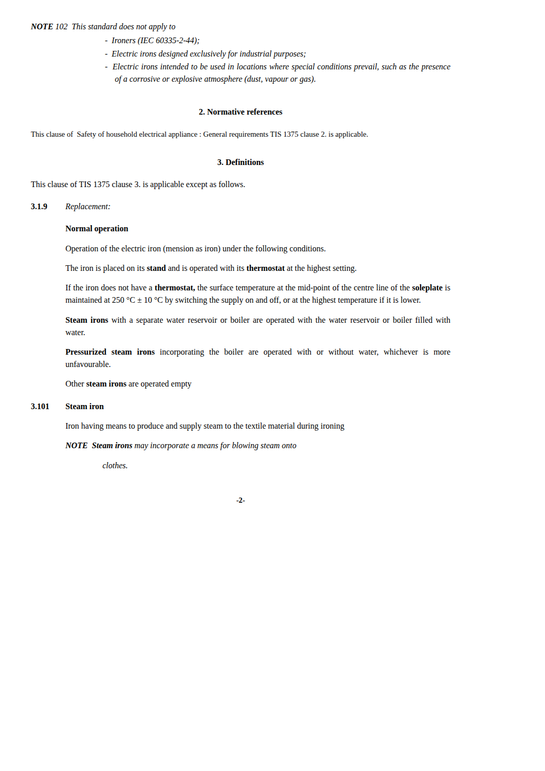NOTE 102 This standard does not apply to
Ironers (IEC 60335-2-44);
Electric irons designed exclusively for industrial purposes;
Electric irons intended to be used in locations where special conditions prevail, such as the presence of a corrosive or explosive atmosphere (dust, vapour or gas).
2. Normative references
This clause of Safety of household electrical appliance : General requirements TIS 1375 clause 2. is applicable.
3. Definitions
This clause of TIS 1375 clause 3. is applicable except as follows.
3.1.9
Replacement:
Normal operation
Operation of the electric iron (mension as iron) under the following conditions.
The iron is placed on its stand and is operated with its thermostat at the highest setting.
If the iron does not have a thermostat, the surface temperature at the mid-point of the centre line of the soleplate is maintained at 250 °C ± 10 °C by switching the supply on and off, or at the highest temperature if it is lower.
Steam irons with a separate water reservoir or boiler are operated with the water reservoir or boiler filled with water.
Pressurized steam irons incorporating the boiler are operated with or without water, whichever is more unfavourable.
Other steam irons are operated empty
3.101
Steam iron
Iron having means to produce and supply steam to the textile material during ironing
NOTE Steam irons may incorporate a means for blowing steam onto
clothes.
-2-